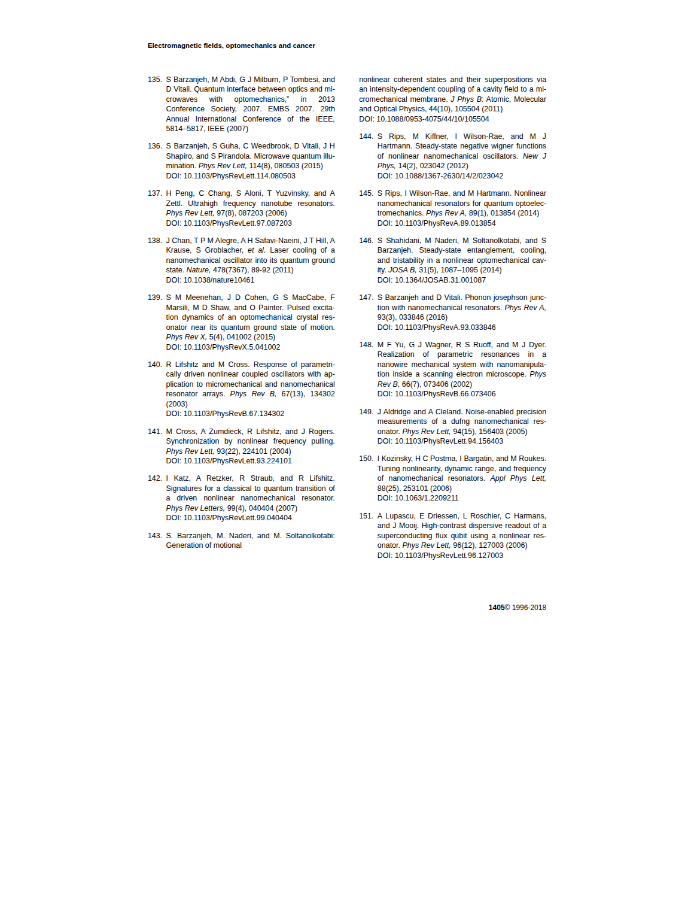Electromagnetic fields, optomechanics and cancer
135. S Barzanjeh, M Abdi, G J Milburn, P Tombesi, and D Vitali. Quantum interface between optics and microwaves with optomechanics,” in 2013 Conference Society, 2007. EMBS 2007. 29th Annual International Conference of the IEEE, 5814–5817, IEEE (2007)
136. S Barzanjeh, S Guha, C Weedbrook, D Vitali, J H Shapiro, and S Pirandola. Microwave quantum illumination. Phys Rev Lett, 114(8), 080503 (2015) DOI: 10.1103/PhysRevLett.114.080503
137. H Peng, C Chang, S Aloni, T Yuzvinsky, and A Zettl. Ultrahigh frequency nanotube resonators. Phys Rev Lett, 97(8), 087203 (2006) DOI: 10.1103/PhysRevLett.97.087203
138. J Chan, T P M Alegre, A H Safavi-Naeini, J T Hill, A Krause, S Groblacher, et al. Laser cooling of a nanomechanical oscillator into its quantum ground state. Nature, 478(7367), 89-92 (2011) DOI: 10.1038/nature10461
139. S M Meenehan, J D Cohen, G S MacCabe, F Marsili, M D Shaw, and O Painter. Pulsed excitation dynamics of an optomechanical crystal resonator near its quantum ground state of motion. Phys Rev X, 5(4), 041002 (2015) DOI: 10.1103/PhysRevX.5.041002
140. R Lifshitz and M Cross. Response of parametrically driven nonlinear coupled oscillators with application to micromechanical and nanomechanical resonator arrays. Phys Rev B, 67(13), 134302 (2003) DOI: 10.1103/PhysRevB.67.134302
141. M Cross, A Zumdieck, R Lifshitz, and J Rogers. Synchronization by nonlinear frequency pulling. Phys Rev Lett, 93(22), 224101 (2004) DOI: 10.1103/PhysRevLett.93.224101
142. I Katz, A Retzker, R Straub, and R Lifshitz. Signatures for a classical to quantum transition of a driven nonlinear nanomechanical resonator. Phys Rev Letters, 99(4), 040404 (2007) DOI: 10.1103/PhysRevLett.99.040404
143. S. Barzanjeh, M. Naderi, and M. Soltanolkotabi: Generation of motional
nonlinear coherent states and their superpositions via an intensity-dependent coupling of a cavity field to a micromechanical membrane. J Phys B: Atomic, Molecular and Optical Physics, 44(10), 105504 (2011) DOI: 10.1088/0953-4075/44/10/105504
144. S Rips, M Kiffner, I Wilson-Rae, and M J Hartmann. Steady-state negative wigner functions of nonlinear nanomechanical oscillators. New J Phys, 14(2), 023042 (2012) DOI: 10.1088/1367-2630/14/2/023042
145. S Rips, I Wilson-Rae, and M Hartmann. Nonlinear nanomechanical resonators for quantum optoelectromechanics. Phys Rev A, 89(1), 013854 (2014) DOI: 10.1103/PhysRevA.89.013854
146. S Shahidani, M Naderi, M Soltanolkotabi, and S Barzanjeh. Steady-state entanglement, cooling, and tristability in a nonlinear optomechanical cavity. JOSA B, 31(5), 1087–1095 (2014) DOI: 10.1364/JOSAB.31.001087
147. S Barzanjeh and D Vitali. Phonon josephson junction with nanomechanical resonators. Phys Rev A, 93(3), 033846 (2016) DOI: 10.1103/PhysRevA.93.033846
148. M F Yu, G J Wagner, R S Ruoff, and M J Dyer. Realization of parametric resonances in a nanowire mechanical system with nanomanipulation inside a scanning electron microscope. Phys Rev B, 66(7), 073406 (2002) DOI: 10.1103/PhysRevB.66.073406
149. J Aldridge and A Cleland. Noise-enabled precision measurements of a dufng nanomechanical resonator. Phys Rev Lett, 94(15), 156403 (2005) DOI: 10.1103/PhysRevLett.94.156403
150. I Kozinsky, H C Postma, I Bargatin, and M Roukes. Tuning nonlinearity, dynamic range, and frequency of nanomechanical resonators. Appl Phys Lett, 88(25), 253101 (2006) DOI: 10.1063/1.2209211
151. A Lupascu, E Driessen, L Roschier, C Harmans, and J Mooij. High-contrast dispersive readout of a superconducting flux qubit using a nonlinear resonator. Phys Rev Lett, 96(12), 127003 (2006) DOI: 10.1103/PhysRevLett.96.127003
1405 © 1996-2018